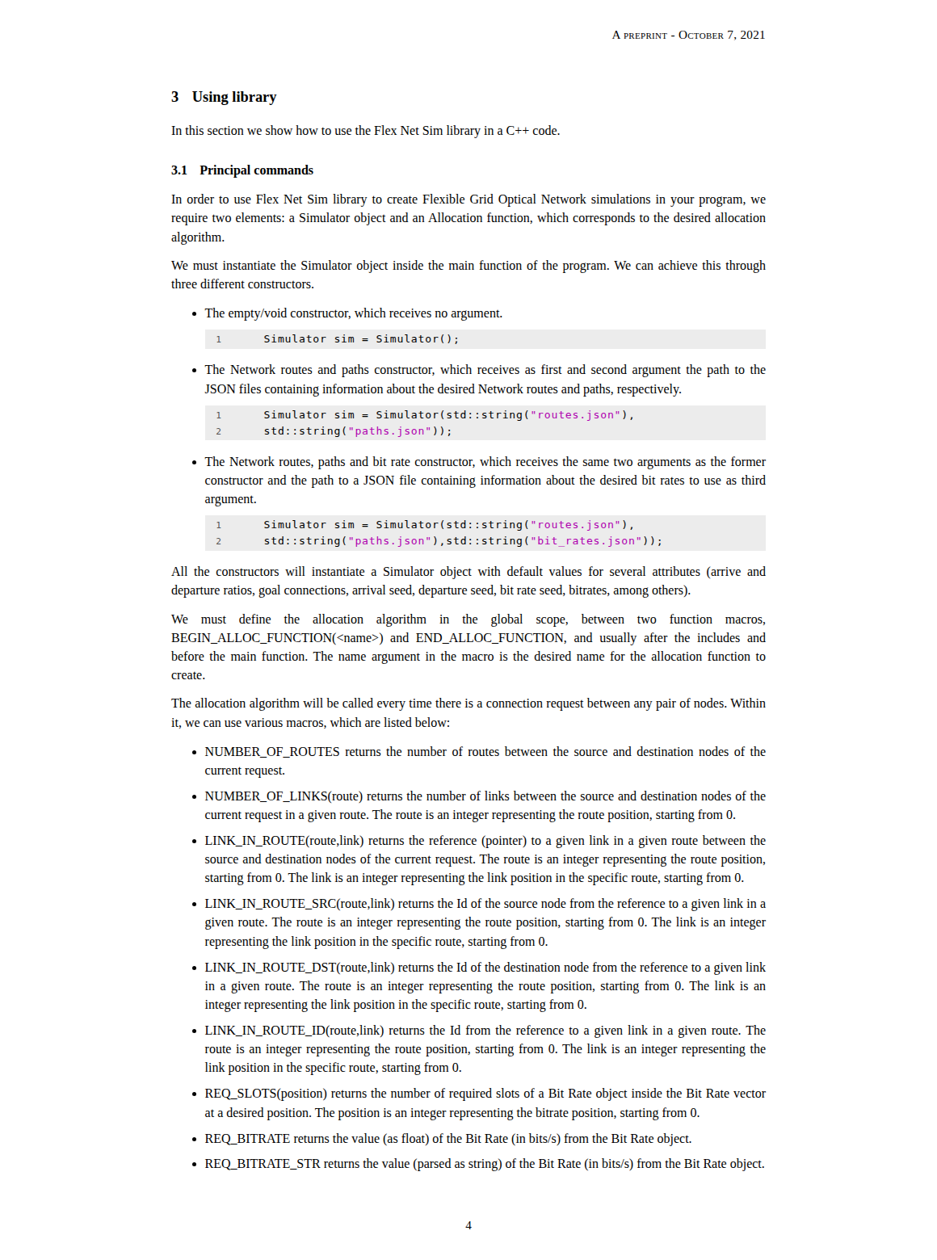A preprint - October 7, 2021
3 Using library
In this section we show how to use the Flex Net Sim library in a C++ code.
3.1 Principal commands
In order to use Flex Net Sim library to create Flexible Grid Optical Network simulations in your program, we require two elements: a Simulator object and an Allocation function, which corresponds to the desired allocation algorithm.
We must instantiate the Simulator object inside the main function of the program. We can achieve this through three different constructors.
The empty/void constructor, which receives no argument.
Simulator sim = Simulator();
The Network routes and paths constructor, which receives as first and second argument the path to the JSON files containing information about the desired Network routes and paths, respectively.
Simulator sim = Simulator(std::string("routes.json"), std::string("paths.json"));
The Network routes, paths and bit rate constructor, which receives the same two arguments as the former constructor and the path to a JSON file containing information about the desired bit rates to use as third argument.
Simulator sim = Simulator(std::string("routes.json"), std::string("paths.json"),std::string("bit_rates.json"));
All the constructors will instantiate a Simulator object with default values for several attributes (arrive and departure ratios, goal connections, arrival seed, departure seed, bit rate seed, bitrates, among others).
We must define the allocation algorithm in the global scope, between two function macros, BEGIN_ALLOC_FUNCTION(<name>) and END_ALLOC_FUNCTION, and usually after the includes and before the main function. The name argument in the macro is the desired name for the allocation function to create.
The allocation algorithm will be called every time there is a connection request between any pair of nodes. Within it, we can use various macros, which are listed below:
NUMBER_OF_ROUTES returns the number of routes between the source and destination nodes of the current request.
NUMBER_OF_LINKS(route) returns the number of links between the source and destination nodes of the current request in a given route. The route is an integer representing the route position, starting from 0.
LINK_IN_ROUTE(route,link) returns the reference (pointer) to a given link in a given route between the source and destination nodes of the current request. The route is an integer representing the route position, starting from 0. The link is an integer representing the link position in the specific route, starting from 0.
LINK_IN_ROUTE_SRC(route,link) returns the Id of the source node from the reference to a given link in a given route. The route is an integer representing the route position, starting from 0. The link is an integer representing the link position in the specific route, starting from 0.
LINK_IN_ROUTE_DST(route,link) returns the Id of the destination node from the reference to a given link in a given route. The route is an integer representing the route position, starting from 0. The link is an integer representing the link position in the specific route, starting from 0.
LINK_IN_ROUTE_ID(route,link) returns the Id from the reference to a given link in a given route. The route is an integer representing the route position, starting from 0. The link is an integer representing the link position in the specific route, starting from 0.
REQ_SLOTS(position) returns the number of required slots of a Bit Rate object inside the Bit Rate vector at a desired position. The position is an integer representing the bitrate position, starting from 0.
REQ_BITRATE returns the value (as float) of the Bit Rate (in bits/s) from the Bit Rate object.
REQ_BITRATE_STR returns the value (parsed as string) of the Bit Rate (in bits/s) from the Bit Rate object.
4